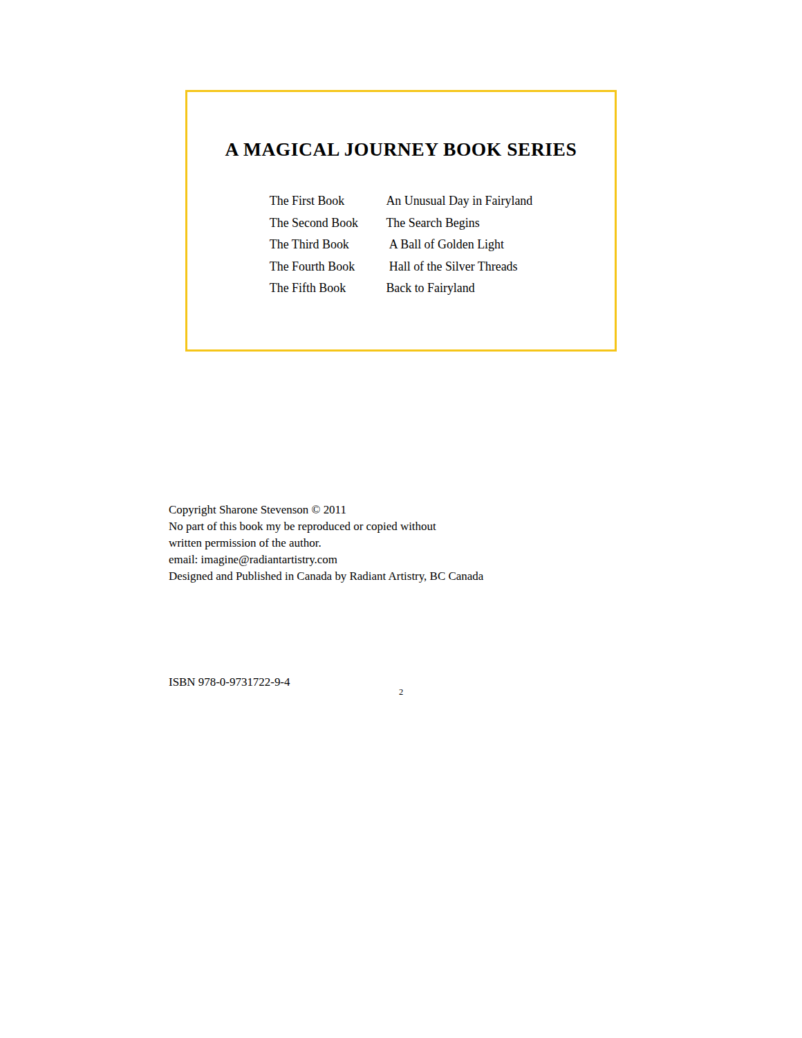A MAGICAL JOURNEY BOOK SERIES
| The First Book | An Unusual Day in Fairyland |
| The Second Book | The Search Begins |
| The Third Book | A Ball of Golden Light |
| The Fourth Book | Hall of the Silver Threads |
| The Fifth Book | Back to Fairyland |
Copyright Sharone Stevenson © 2011
No part of this book my be reproduced or copied without
written permission of the author.
email: imagine@radiantartistry.com
Designed and Published in Canada by Radiant Artistry, BC Canada
ISBN 978-0-9731722-9-4
2